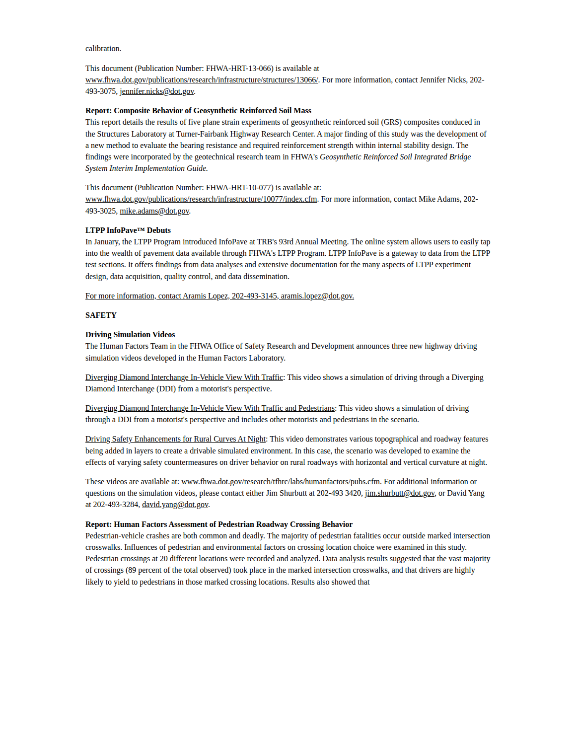calibration.
This document (Publication Number: FHWA-HRT-13-066) is available at www.fhwa.dot.gov/publications/research/infrastructure/structures/13066/. For more information, contact Jennifer Nicks, 202-493-3075, jennifer.nicks@dot.gov.
Report: Composite Behavior of Geosynthetic Reinforced Soil Mass
This report details the results of five plane strain experiments of geosynthetic reinforced soil (GRS) composites conduced in the Structures Laboratory at Turner-Fairbank Highway Research Center. A major finding of this study was the development of a new method to evaluate the bearing resistance and required reinforcement strength within internal stability design. The findings were incorporated by the geotechnical research team in FHWA's Geosynthetic Reinforced Soil Integrated Bridge System Interim Implementation Guide.
This document (Publication Number: FHWA-HRT-10-077) is available at: www.fhwa.dot.gov/publications/research/infrastructure/10077/index.cfm. For more information, contact Mike Adams, 202-493-3025, mike.adams@dot.gov.
LTPP InfoPave™ Debuts
In January, the LTPP Program introduced InfoPave at TRB's 93rd Annual Meeting. The online system allows users to easily tap into the wealth of pavement data available through FHWA's LTPP Program. LTPP InfoPave is a gateway to data from the LTPP test sections. It offers findings from data analyses and extensive documentation for the many aspects of LTPP experiment design, data acquisition, quality control, and data dissemination.
For more information, contact Aramis Lopez, 202-493-3145, aramis.lopez@dot.gov.
SAFETY
Driving Simulation Videos
The Human Factors Team in the FHWA Office of Safety Research and Development announces three new highway driving simulation videos developed in the Human Factors Laboratory.
Diverging Diamond Interchange In-Vehicle View With Traffic: This video shows a simulation of driving through a Diverging Diamond Interchange (DDI) from a motorist's perspective.
Diverging Diamond Interchange In-Vehicle View With Traffic and Pedestrians: This video shows a simulation of driving through a DDI from a motorist's perspective and includes other motorists and pedestrians in the scenario.
Driving Safety Enhancements for Rural Curves At Night: This video demonstrates various topographical and roadway features being added in layers to create a drivable simulated environment. In this case, the scenario was developed to examine the effects of varying safety countermeasures on driver behavior on rural roadways with horizontal and vertical curvature at night.
These videos are available at: www.fhwa.dot.gov/research/tfhrc/labs/humanfactors/pubs.cfm. For additional information or questions on the simulation videos, please contact either Jim Shurbutt at 202-493 3420, jim.shurbutt@dot.gov, or David Yang at 202-493-3284, david.yang@dot.gov.
Report: Human Factors Assessment of Pedestrian Roadway Crossing Behavior
Pedestrian-vehicle crashes are both common and deadly. The majority of pedestrian fatalities occur outside marked intersection crosswalks. Influences of pedestrian and environmental factors on crossing location choice were examined in this study. Pedestrian crossings at 20 different locations were recorded and analyzed. Data analysis results suggested that the vast majority of crossings (89 percent of the total observed) took place in the marked intersection crosswalks, and that drivers are highly likely to yield to pedestrians in those marked crossing locations. Results also showed that